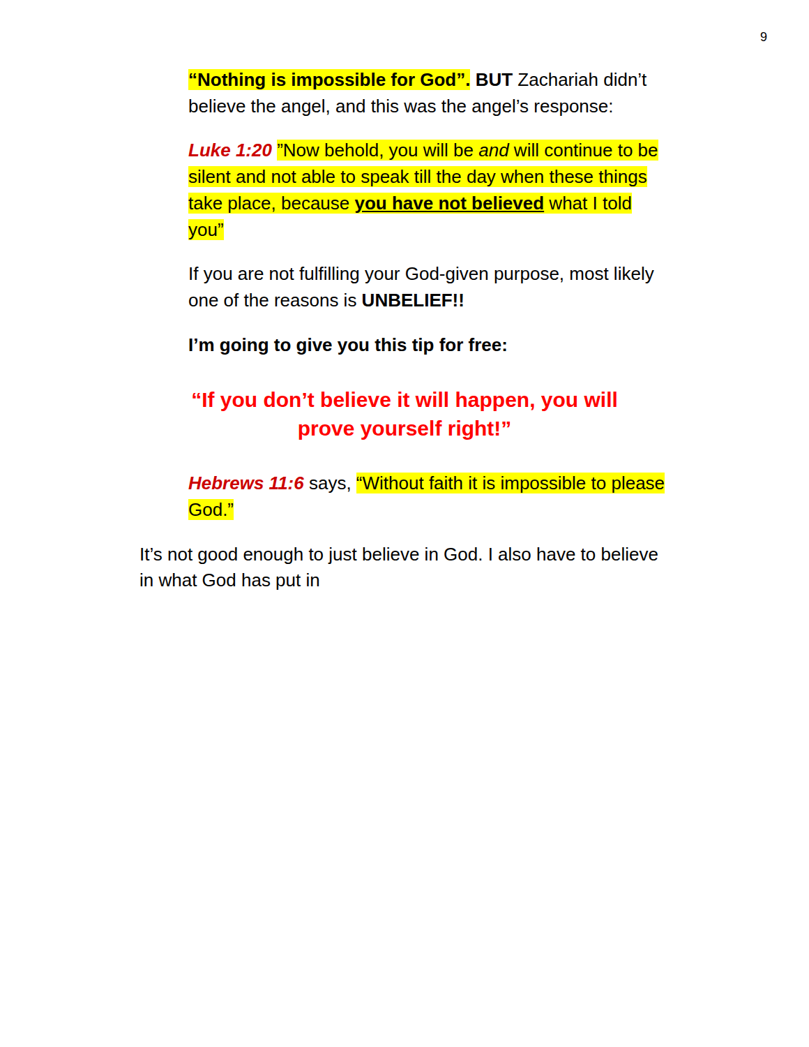9
“Nothing is impossible for God”. BUT Zachariah didn’t believe the angel, and this was the angel’s response:
Luke 1:20 ”Now behold, you will be and will continue to be silent and not able to speak till the day when these things take place, because you have not believed what I told you”
If you are not fulfilling your God-given purpose, most likely one of the reasons is UNBELIEF!!
I’m going to give you this tip for free:
“If you don’t believe it will happen, you will prove yourself right!”
Hebrews 11:6 says, “Without faith it is impossible to please God.”
It’s not good enough to just believe in God. I also have to believe in what God has put in